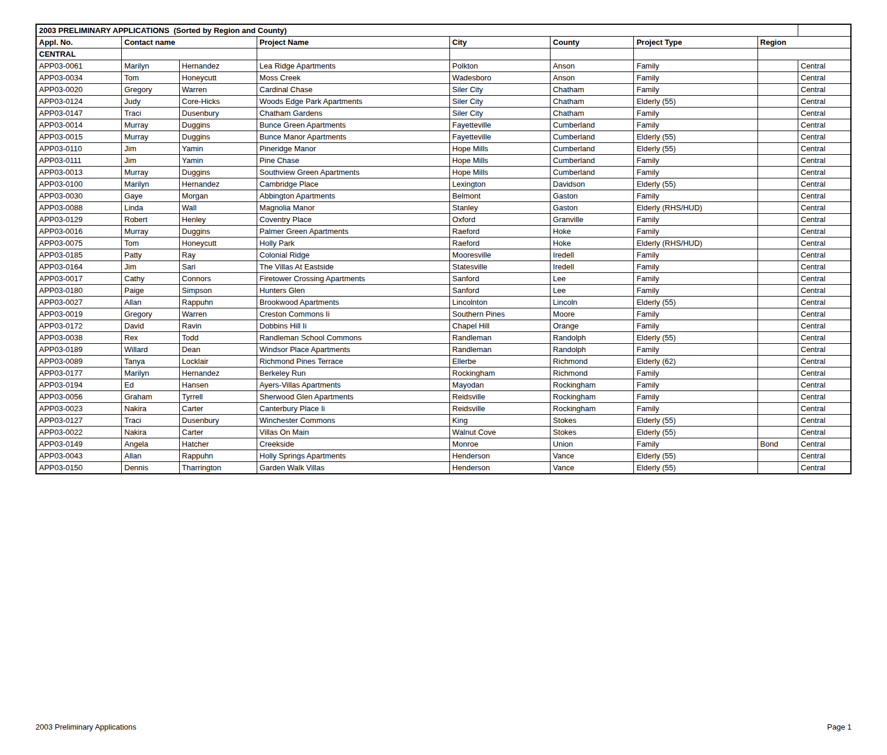| 2003 PRELIMINARY APPLICATIONS (Sorted by Region and County) |
| Appl. No. | Contact name | Project Name | City | County | Project Type | Region |
| CENTRAL | | | | | | |
| APP03-0061 | Marilyn | Hernandez | Lea Ridge Apartments | Polkton | Anson | Family | | Central |
| APP03-0034 | Tom | Honeycutt | Moss Creek | Wadesboro | Anson | Family | | Central |
| APP03-0020 | Gregory | Warren | Cardinal Chase | Siler City | Chatham | Family | | Central |
| APP03-0124 | Judy | Core-Hicks | Woods Edge Park Apartments | Siler City | Chatham | Elderly (55) | | Central |
| APP03-0147 | Traci | Dusenbury | Chatham Gardens | Siler City | Chatham | Family | | Central |
| APP03-0014 | Murray | Duggins | Bunce Green Apartments | Fayetteville | Cumberland | Family | | Central |
| APP03-0015 | Murray | Duggins | Bunce Manor Apartments | Fayetteville | Cumberland | Elderly (55) | | Central |
| APP03-0110 | Jim | Yamin | Pineridge Manor | Hope Mills | Cumberland | Elderly (55) | | Central |
| APP03-0111 | Jim | Yamin | Pine Chase | Hope Mills | Cumberland | Family | | Central |
| APP03-0013 | Murray | Duggins | Southview Green Apartments | Hope Mills | Cumberland | Family | | Central |
| APP03-0100 | Marilyn | Hernandez | Cambridge Place | Lexington | Davidson | Elderly (55) | | Central |
| APP03-0030 | Gaye | Morgan | Abbington Apartments | Belmont | Gaston | Family | | Central |
| APP03-0088 | Linda | Wall | Magnolia Manor | Stanley | Gaston | Elderly (RHS/HUD) | | Central |
| APP03-0129 | Robert | Henley | Coventry Place | Oxford | Granville | Family | | Central |
| APP03-0016 | Murray | Duggins | Palmer Green Apartments | Raeford | Hoke | Family | | Central |
| APP03-0075 | Tom | Honeycutt | Holly Park | Raeford | Hoke | Elderly (RHS/HUD) | | Central |
| APP03-0185 | Patty | Ray | Colonial Ridge | Mooresville | Iredell | Family | | Central |
| APP03-0164 | Jim | Sari | The Villas At Eastside | Statesville | Iredell | Family | | Central |
| APP03-0017 | Cathy | Connors | Firetower Crossing Apartments | Sanford | Lee | Family | | Central |
| APP03-0180 | Paige | Simpson | Hunters Glen | Sanford | Lee | Family | | Central |
| APP03-0027 | Allan | Rappuhn | Brookwood Apartments | Lincolnton | Lincoln | Elderly (55) | | Central |
| APP03-0019 | Gregory | Warren | Creston Commons Ii | Southern Pines | Moore | Family | | Central |
| APP03-0172 | David | Ravin | Dobbins Hill Ii | Chapel Hill | Orange | Family | | Central |
| APP03-0038 | Rex | Todd | Randleman School Commons | Randleman | Randolph | Elderly (55) | | Central |
| APP03-0189 | Willard | Dean | Windsor Place Apartments | Randleman | Randolph | Family | | Central |
| APP03-0089 | Tanya | Locklair | Richmond Pines Terrace | Ellerbe | Richmond | Elderly (62) | | Central |
| APP03-0177 | Marilyn | Hernandez | Berkeley Run | Rockingham | Richmond | Family | | Central |
| APP03-0194 | Ed | Hansen | Ayers-Villas Apartments | Mayodan | Rockingham | Family | | Central |
| APP03-0056 | Graham | Tyrrell | Sherwood Glen Apartments | Reidsville | Rockingham | Family | | Central |
| APP03-0023 | Nakira | Carter | Canterbury Place Ii | Reidsville | Rockingham | Family | | Central |
| APP03-0127 | Traci | Dusenbury | Winchester Commons | King | Stokes | Elderly (55) | | Central |
| APP03-0022 | Nakira | Carter | Villas On Main | Walnut Cove | Stokes | Elderly (55) | | Central |
| APP03-0149 | Angela | Hatcher | Creekside | Monroe | Union | Family | Bond | Central |
| APP03-0043 | Allan | Rappuhn | Holly Springs Apartments | Henderson | Vance | Elderly (55) | | Central |
| APP03-0150 | Dennis | Tharrington | Garden Walk Villas | Henderson | Vance | Elderly (55) | | Central |
2003 Preliminary Applications Page 1